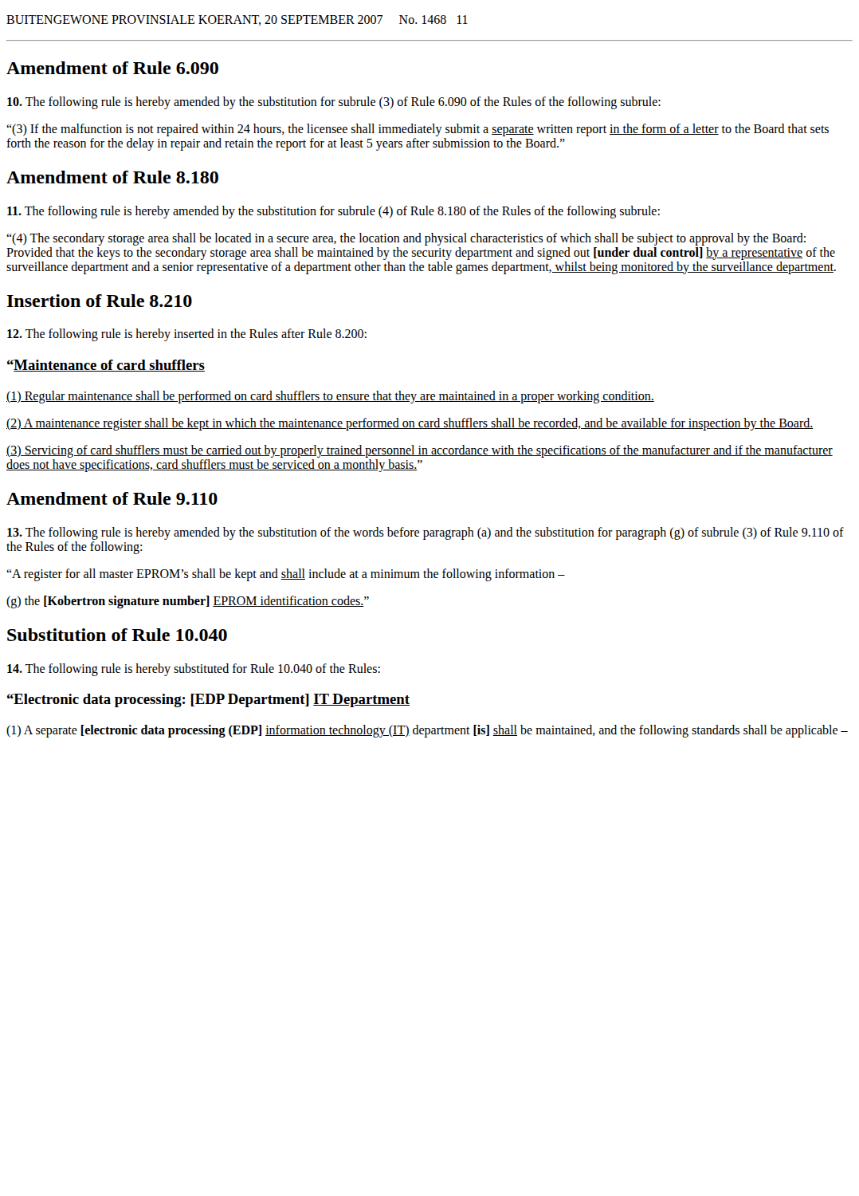BUITENGEWONE PROVINSIALE KOERANT, 20 SEPTEMBER 2007 No. 1468 11
Amendment of Rule 6.090
10. The following rule is hereby amended by the substitution for subrule (3) of Rule 6.090 of the Rules of the following subrule:
“(3) If the malfunction is not repaired within 24 hours, the licensee shall immediately submit a separate written report in the form of a letter to the Board that sets forth the reason for the delay in repair and retain the report for at least 5 years after submission to the Board.”
Amendment of Rule 8.180
11. The following rule is hereby amended by the substitution for subrule (4) of Rule 8.180 of the Rules of the following subrule:
“(4) The secondary storage area shall be located in a secure area, the location and physical characteristics of which shall be subject to approval by the Board: Provided that the keys to the secondary storage area shall be maintained by the security department and signed out [under dual control] by a representative of the surveillance department and a senior representative of a department other than the table games department, whilst being monitored by the surveillance department.
Insertion of Rule 8.210
12. The following rule is hereby inserted in the Rules after Rule 8.200:
“Maintenance of card shufflers
(1) Regular maintenance shall be performed on card shufflers to ensure that they are maintained in a proper working condition.
(2) A maintenance register shall be kept in which the maintenance performed on card shufflers shall be recorded, and be available for inspection by the Board.
(3) Servicing of card shufflers must be carried out by properly trained personnel in accordance with the specifications of the manufacturer and if the manufacturer does not have specifications, card shufflers must be serviced on a monthly basis.”
Amendment of Rule 9.110
13. The following rule is hereby amended by the substitution of the words before paragraph (a) and the substitution for paragraph (g) of subrule (3) of Rule 9.110 of the Rules of the following:
“A register for all master EPROM’s shall be kept and shall include at a minimum the following information –
(g) the [Kobertron signature number] EPROM identification codes.”
Substitution of Rule 10.040
14. The following rule is hereby substituted for Rule 10.040 of the Rules:
“Electronic data processing: [EDP Department] IT Department
(1) A separate [electronic data processing (EDP] information technology (IT) department [is] shall be maintained, and the following standards shall be applicable –